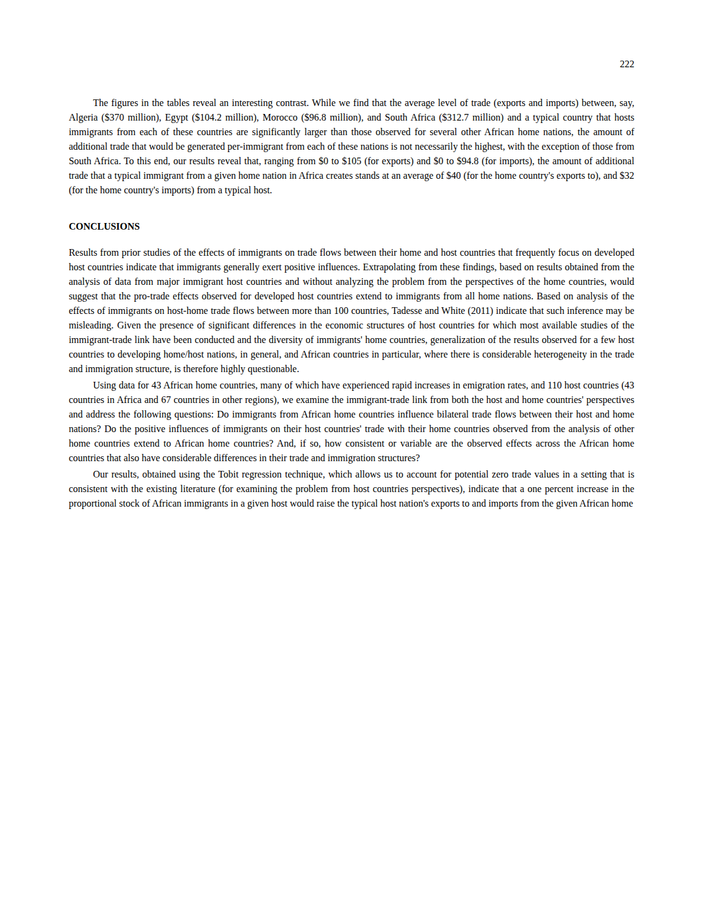222
The figures in the tables reveal an interesting contrast. While we find that the average level of trade (exports and imports) between, say, Algeria ($370 million), Egypt ($104.2 million), Morocco ($96.8 million), and South Africa ($312.7 million) and a typical country that hosts immigrants from each of these countries are significantly larger than those observed for several other African home nations, the amount of additional trade that would be generated per-immigrant from each of these nations is not necessarily the highest, with the exception of those from South Africa. To this end, our results reveal that, ranging from $0 to $105 (for exports) and $0 to $94.8 (for imports), the amount of additional trade that a typical immigrant from a given home nation in Africa creates stands at an average of $40 (for the home country's exports to), and $32 (for the home country's imports) from a typical host.
Conclusions
Results from prior studies of the effects of immigrants on trade flows between their home and host countries that frequently focus on developed host countries indicate that immigrants generally exert positive influences. Extrapolating from these findings, based on results obtained from the analysis of data from major immigrant host countries and without analyzing the problem from the perspectives of the home countries, would suggest that the pro-trade effects observed for developed host countries extend to immigrants from all home nations. Based on analysis of the effects of immigrants on host-home trade flows between more than 100 countries, Tadesse and White (2011) indicate that such inference may be misleading. Given the presence of significant differences in the economic structures of host countries for which most available studies of the immigrant-trade link have been conducted and the diversity of immigrants' home countries, generalization of the results observed for a few host countries to developing home/host nations, in general, and African countries in particular, where there is considerable heterogeneity in the trade and immigration structure, is therefore highly questionable.
Using data for 43 African home countries, many of which have experienced rapid increases in emigration rates, and 110 host countries (43 countries in Africa and 67 countries in other regions), we examine the immigrant-trade link from both the host and home countries' perspectives and address the following questions: Do immigrants from African home countries influence bilateral trade flows between their host and home nations? Do the positive influences of immigrants on their host countries' trade with their home countries observed from the analysis of other home countries extend to African home countries? And, if so, how consistent or variable are the observed effects across the African home countries that also have considerable differences in their trade and immigration structures?
Our results, obtained using the Tobit regression technique, which allows us to account for potential zero trade values in a setting that is consistent with the existing literature (for examining the problem from host countries perspectives), indicate that a one percent increase in the proportional stock of African immigrants in a given host would raise the typical host nation's exports to and imports from the given African home